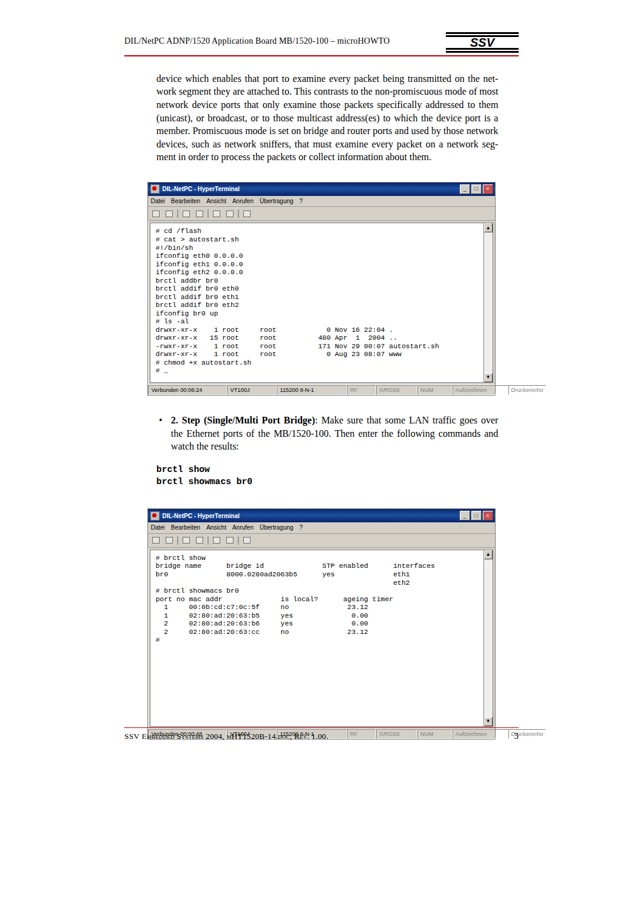DIL/NetPC ADNP/1520 Application Board MB/1520-100 – microHOWTO
SSV
device which enables that port to examine every packet being transmitted on the network segment they are attached to. This contrasts to the non-promiscuous mode of most network device ports that only examine those packets specifically addressed to them (unicast), or broadcast, or to those multicast address(es) to which the device port is a member. Promiscuous mode is set on bridge and router ports and used by those network devices, such as network sniffers, that must examine every packet on a network segment in order to process the packets or collect information about them.
DIL-NetPC - HyperTerminal
_
□
×
Datei Bearbeiten Ansicht Anrufen Übertragung?
# cd /flash
# cat > autostart.sh
#!/bin/sh
ifconfig eth0 0.0.0.0
ifconfig eth1 0.0.0.0
ifconfig eth2 0.0.0.0
brctl addbr br0
brctl addif br0 eth0
brctl addif br0 eth1
brctl addif br0 eth2
ifconfig br0 up
# ls -al
drwxr-xr-x    1 root     root            0 Nov 16 22:04 .
drwxr-xr-x   15 root     root          480 Apr  1  2004 ..
-rwxr-xr-x    1 root     root          171 Nov 29 00:07 autostart.sh
drwxr-xr-x    1 root     root            0 Aug 23 08:07 www
# chmod +x autostart.sh
# _
▲
▼
Verbunden 00:06:24
VT100J
115200 8-N-1
RF
GROSS
NUM
Aufzeichnen
Druckerecho
•
2. Step (Single/Multi Port Bridge): Make sure that some LAN traffic goes over the Ethernet ports of the MB/1520-100. Then enter the following commands and watch the results:
brctl show
brctl showmacs br0
DIL-NetPC - HyperTerminal
_
□
×
Datei Bearbeiten Ansicht Anrufen Übertragung?
# brctl show
bridge name      bridge id              STP enabled      interfaces
br0              8000.0280ad2063b5      yes              eth1
                                                         eth2
# brctl showmacs br0
port no mac addr              is local?      ageing timer
  1     00:0b:cd:c7:0c:5f     no              23.12
  1     02:80:ad:20:63:b5     yes              0.00
  2     02:80:ad:20:63:b6     yes              0.00
  2     02:80:ad:20:63:cc     no              23.12
#
▲
▼
Verbunden 00:00:48
VT100J
115200 8-N-1
RF
GROSS
NUM
Aufzeichnen
Druckerecho
SSV Embedded Systems 2004, mHT1520B-14.doc, Rev. 1.00.
3